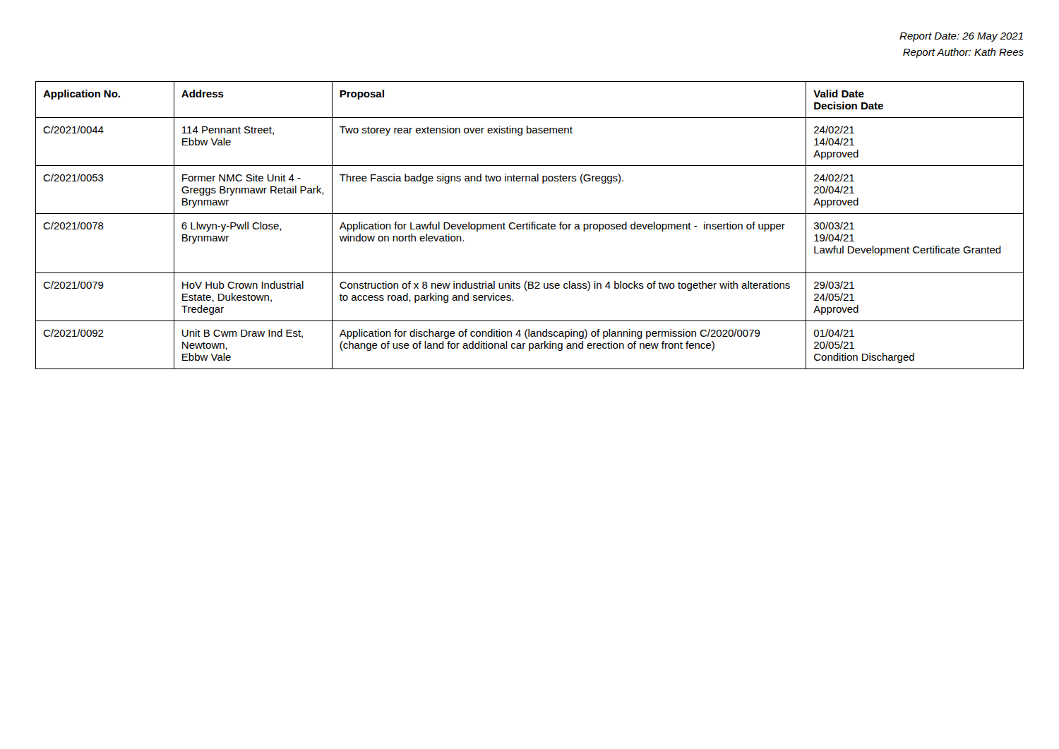Report Date: 26 May 2021
Report Author: Kath Rees
| Application No. | Address | Proposal | Valid Date Decision Date |
| --- | --- | --- | --- |
| C/2021/0044 | 114 Pennant Street, Ebbw Vale | Two storey rear extension over existing basement | 24/02/21 14/04/21 Approved |
| C/2021/0053 | Former NMC Site Unit 4 - Greggs Brynmawr Retail Park, Brynmawr | Three Fascia badge signs and two internal posters (Greggs). | 24/02/21 20/04/21 Approved |
| C/2021/0078 | 6 Llwyn-y-Pwll Close, Brynmawr | Application for Lawful Development Certificate for a proposed development - insertion of upper window on north elevation. | 30/03/21 19/04/21 Lawful Development Certificate Granted |
| C/2021/0079 | HoV Hub Crown Industrial Estate, Dukestown, Tredegar | Construction of x 8 new industrial units (B2 use class) in 4 blocks of two together with alterations to access road, parking and services. | 29/03/21 24/05/21 Approved |
| C/2021/0092 | Unit B Cwm Draw Ind Est, Newtown, Ebbw Vale | Application for discharge of condition 4 (landscaping) of planning permission C/2020/0079 (change of use of land for additional car parking and erection of new front fence) | 01/04/21 20/05/21 Condition Discharged |